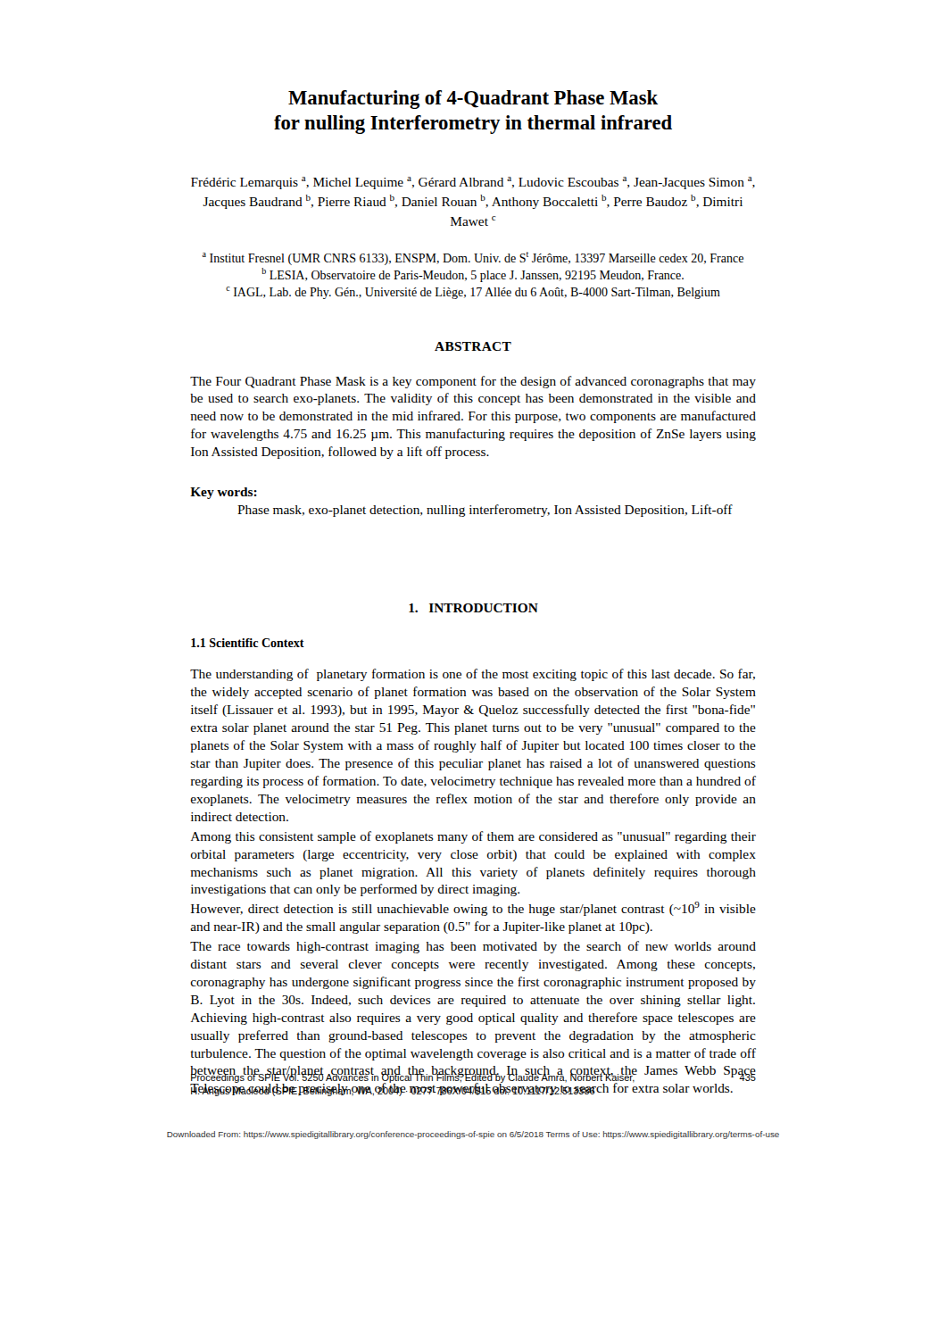Manufacturing of 4-Quadrant Phase Mask
for nulling Interferometry in thermal infrared
Frédéric Lemarquis a, Michel Lequime a, Gérard Albrand a, Ludovic Escoubas a, Jean-Jacques Simon a,
Jacques Baudrand b, Pierre Riaud b, Daniel Rouan b, Anthony Boccaletti b, Perre Baudoz b, Dimitri Mawet c
a Institut Fresnel (UMR CNRS 6133), ENSPM, Dom. Univ. de St Jérôme, 13397 Marseille cedex 20, France
b LESIA, Observatoire de Paris-Meudon, 5 place J. Janssen, 92195 Meudon, France.
c IAGL, Lab. de Phy. Gén., Université de Liège, 17 Allée du 6 Août, B-4000 Sart-Tilman, Belgium
ABSTRACT
The Four Quadrant Phase Mask is a key component for the design of advanced coronagraphs that may be used to search exo-planets. The validity of this concept has been demonstrated in the visible and need now to be demonstrated in the mid infrared. For this purpose, two components are manufactured for wavelengths 4.75 and 16.25 µm. This manufacturing requires the deposition of ZnSe layers using Ion Assisted Deposition, followed by a lift off process.
Key words: Phase mask, exo-planet detection, nulling interferometry, Ion Assisted Deposition, Lift-off
1. INTRODUCTION
1.1 Scientific Context
The understanding of planetary formation is one of the most exciting topic of this last decade. So far, the widely accepted scenario of planet formation was based on the observation of the Solar System itself (Lissauer et al. 1993), but in 1995, Mayor & Queloz successfully detected the first "bona-fide" extra solar planet around the star 51 Peg. This planet turns out to be very "unusual" compared to the planets of the Solar System with a mass of roughly half of Jupiter but located 100 times closer to the star than Jupiter does. The presence of this peculiar planet has raised a lot of unanswered questions regarding its process of formation. To date, velocimetry technique has revealed more than a hundred of exoplanets. The velocimetry measures the reflex motion of the star and therefore only provide an indirect detection.
Among this consistent sample of exoplanets many of them are considered as "unusual" regarding their orbital parameters (large eccentricity, very close orbit) that could be explained with complex mechanisms such as planet migration. All this variety of planets definitely requires thorough investigations that can only be performed by direct imaging.
However, direct detection is still unachievable owing to the huge star/planet contrast (~109 in visible and near-IR) and the small angular separation (0.5" for a Jupiter-like planet at 10pc).
The race towards high-contrast imaging has been motivated by the search of new worlds around distant stars and several clever concepts were recently investigated. Among these concepts, coronagraphy has undergone significant progress since the first coronagraphic instrument proposed by B. Lyot in the 30s. Indeed, such devices are required to attenuate the over shining stellar light. Achieving high-contrast also requires a very good optical quality and therefore space telescopes are usually preferred than ground-based telescopes to prevent the degradation by the atmospheric turbulence. The question of the optimal wavelength coverage is also critical and is a matter of trade off between the star/planet contrast and the background. In such a context, the James Webb Space Telescope could be precisely one of the most powerful observatory to search for extra solar worlds.
Proceedings of SPIE Vol. 5250 Advances in Optical Thin Films, Edited by Claude Amra, Norbert Kaiser,
H. Angus Macleod (SPIE, Bellingham, WA, 2004) · 0277-786X/04/$15 doi: 10.1117/12.513386
435
Downloaded From: https://www.spiedigitallibrary.org/conference-proceedings-of-spie on 6/5/2018 Terms of Use: https://www.spiedigitallibrary.org/terms-of-use